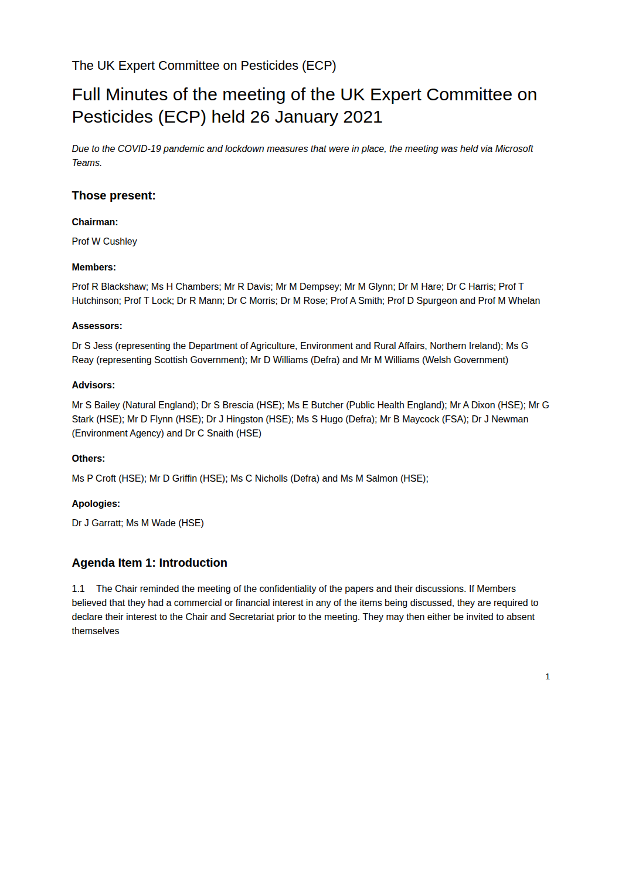The UK Expert Committee on Pesticides (ECP)
Full Minutes of the meeting of the UK Expert Committee on Pesticides (ECP) held 26 January 2021
Due to the COVID-19 pandemic and lockdown measures that were in place, the meeting was held via Microsoft Teams.
Those present:
Chairman:
Prof W Cushley
Members:
Prof R Blackshaw; Ms H Chambers; Mr R Davis; Mr M Dempsey; Mr M Glynn; Dr M Hare; Dr C Harris; Prof T Hutchinson; Prof T Lock; Dr R Mann; Dr C Morris; Dr M Rose; Prof A Smith; Prof D Spurgeon and Prof M Whelan
Assessors:
Dr S Jess (representing the Department of Agriculture, Environment and Rural Affairs, Northern Ireland); Ms G Reay (representing Scottish Government); Mr D Williams (Defra) and Mr M Williams (Welsh Government)
Advisors:
Mr S Bailey (Natural England); Dr S Brescia (HSE); Ms E Butcher (Public Health England); Mr A Dixon (HSE); Mr G Stark (HSE); Mr D Flynn (HSE); Dr J Hingston (HSE); Ms S Hugo (Defra); Mr B Maycock (FSA); Dr J Newman (Environment Agency) and Dr C Snaith (HSE)
Others:
Ms P Croft (HSE); Mr D Griffin (HSE); Ms C Nicholls (Defra) and Ms M Salmon (HSE);
Apologies:
Dr J Garratt; Ms M Wade (HSE)
Agenda Item 1: Introduction
1.1 The Chair reminded the meeting of the confidentiality of the papers and their discussions. If Members believed that they had a commercial or financial interest in any of the items being discussed, they are required to declare their interest to the Chair and Secretariat prior to the meeting. They may then either be invited to absent themselves
1